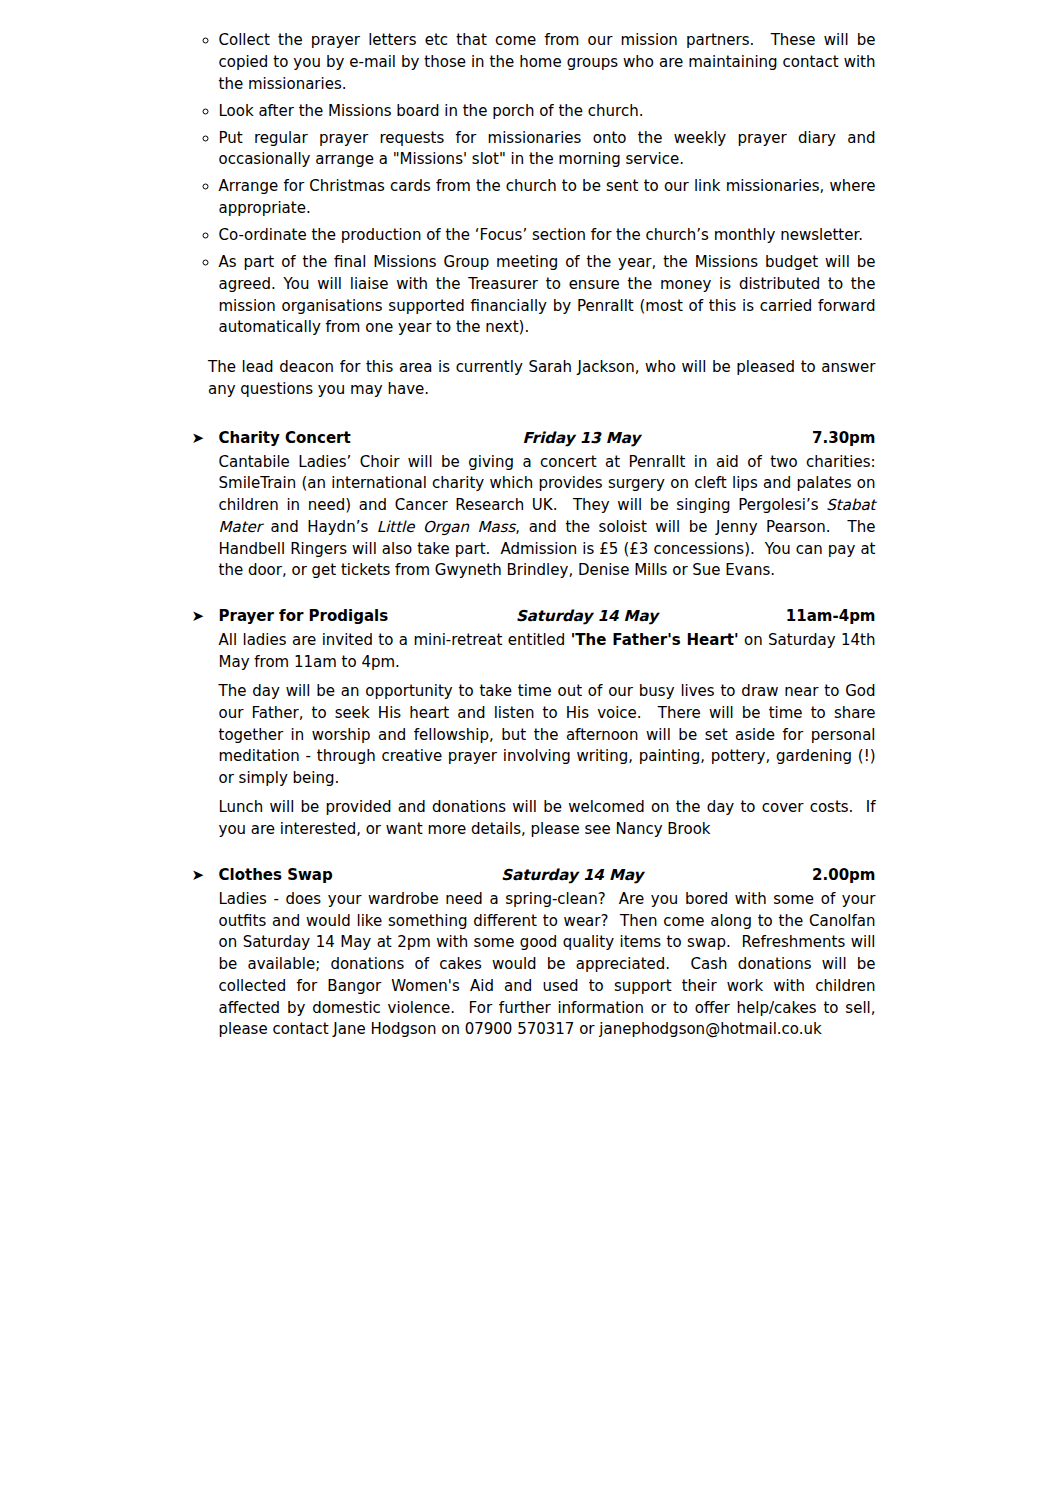Collect the prayer letters etc that come from our mission partners. These will be copied to you by e-mail by those in the home groups who are maintaining contact with the missionaries.
Look after the Missions board in the porch of the church.
Put regular prayer requests for missionaries onto the weekly prayer diary and occasionally arrange a "Missions' slot" in the morning service.
Arrange for Christmas cards from the church to be sent to our link missionaries, where appropriate.
Co-ordinate the production of the ‘Focus’ section for the church’s monthly newsletter.
As part of the final Missions Group meeting of the year, the Missions budget will be agreed. You will liaise with the Treasurer to ensure the money is distributed to the mission organisations supported financially by Penrallt (most of this is carried forward automatically from one year to the next).
The lead deacon for this area is currently Sarah Jackson, who will be pleased to answer any questions you may have.
Charity Concert Friday 13 May 7.30pm
Cantabile Ladies’ Choir will be giving a concert at Penrallt in aid of two charities: SmileTrain (an international charity which provides surgery on cleft lips and palates on children in need) and Cancer Research UK. They will be singing Pergolesi’s Stabat Mater and Haydn’s Little Organ Mass, and the soloist will be Jenny Pearson. The Handbell Ringers will also take part. Admission is £5 (£3 concessions). You can pay at the door, or get tickets from Gwyneth Brindley, Denise Mills or Sue Evans.
Prayer for Prodigals Saturday 14 May 11am-4pm
All ladies are invited to a mini-retreat entitled 'The Father's Heart' on Saturday 14th May from 11am to 4pm.
The day will be an opportunity to take time out of our busy lives to draw near to God our Father, to seek His heart and listen to His voice. There will be time to share together in worship and fellowship, but the afternoon will be set aside for personal meditation - through creative prayer involving writing, painting, pottery, gardening (!) or simply being.
Lunch will be provided and donations will be welcomed on the day to cover costs. If you are interested, or want more details, please see Nancy Brook
Clothes Swap Saturday 14 May 2.00pm
Ladies - does your wardrobe need a spring-clean? Are you bored with some of your outfits and would like something different to wear? Then come along to the Canolfan on Saturday 14 May at 2pm with some good quality items to swap. Refreshments will be available; donations of cakes would be appreciated. Cash donations will be collected for Bangor Women's Aid and used to support their work with children affected by domestic violence. For further information or to offer help/cakes to sell, please contact Jane Hodgson on 07900 570317 or janephodgson@hotmail.co.uk